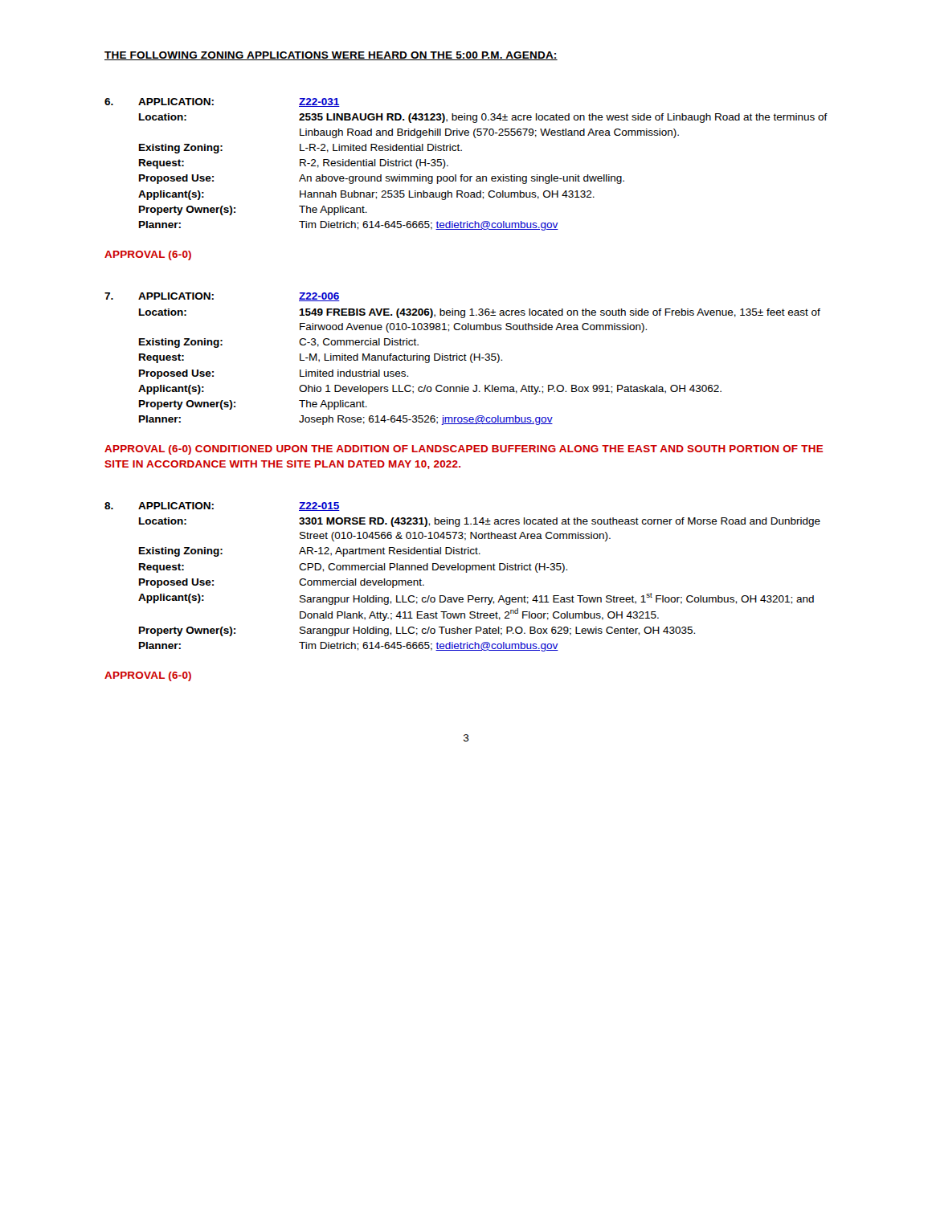THE FOLLOWING ZONING APPLICATIONS WERE HEARD ON THE 5:00 P.M. AGENDA:
| 6. | APPLICATION: | Z22-031 |
| | Location: | 2535 LINBAUGH RD. (43123) , being 0.34± acre located on the west side of Linbaugh Road at the terminus of Linbaugh Road and Bridgehill Drive (570-255679; Westland Area Commission). |
| | Existing Zoning: | L-R-2, Limited Residential District. |
| | Request: | R-2, Residential District (H-35). |
| | Proposed Use: | An above-ground swimming pool for an existing single-unit dwelling. |
| | Applicant(s): | Hannah Bubnar; 2535 Linbaugh Road; Columbus, OH 43132. |
| | Property Owner(s): | The Applicant. |
| | Planner: | Tim Dietrich; 614-645-6665; tedietrich@columbus.gov |
APPROVAL (6-0)
| 7. | APPLICATION: | Z22-006 |
| | Location: | 1549 FREBIS AVE. (43206) , being 1.36± acres located on the south side of Frebis Avenue, 135± feet east of Fairwood Avenue (010-103981; Columbus Southside Area Commission). |
| | Existing Zoning: | C-3, Commercial District. |
| | Request: | L-M, Limited Manufacturing District (H-35). |
| | Proposed Use: | Limited industrial uses. |
| | Applicant(s): | Ohio 1 Developers LLC; c/o Connie J. Klema, Atty.; P.O. Box 991; Pataskala, OH 43062. |
| | Property Owner(s): | The Applicant. |
| | Planner: | Joseph Rose; 614-645-3526; jmrose@columbus.gov |
APPROVAL (6-0) CONDITIONED UPON THE ADDITION OF LANDSCAPED BUFFERING ALONG THE EAST AND SOUTH PORTION OF THE SITE IN ACCORDANCE WITH THE SITE PLAN DATED MAY 10, 2022.
| 8. | APPLICATION: | Z22-015 |
| | Location: | 3301 MORSE RD. (43231) , being 1.14± acres located at the southeast corner of Morse Road and Dunbridge Street (010-104566 & 010-104573; Northeast Area Commission). |
| | Existing Zoning: | AR-12, Apartment Residential District. |
| | Request: | CPD, Commercial Planned Development District (H-35). |
| | Proposed Use: | Commercial development. |
| | Applicant(s): | Sarangpur Holding, LLC; c/o Dave Perry, Agent; 411 East Town Street, 1 st Floor; Columbus, OH 43201; and Donald Plank, Atty.; 411 East Town Street, 2 nd Floor; Columbus, OH 43215. |
| | Property Owner(s): | Sarangpur Holding, LLC; c/o Tusher Patel; P.O. Box 629; Lewis Center, OH 43035. |
| | Planner: | Tim Dietrich; 614-645-6665; tedietrich@columbus.gov |
APPROVAL (6-0)
3